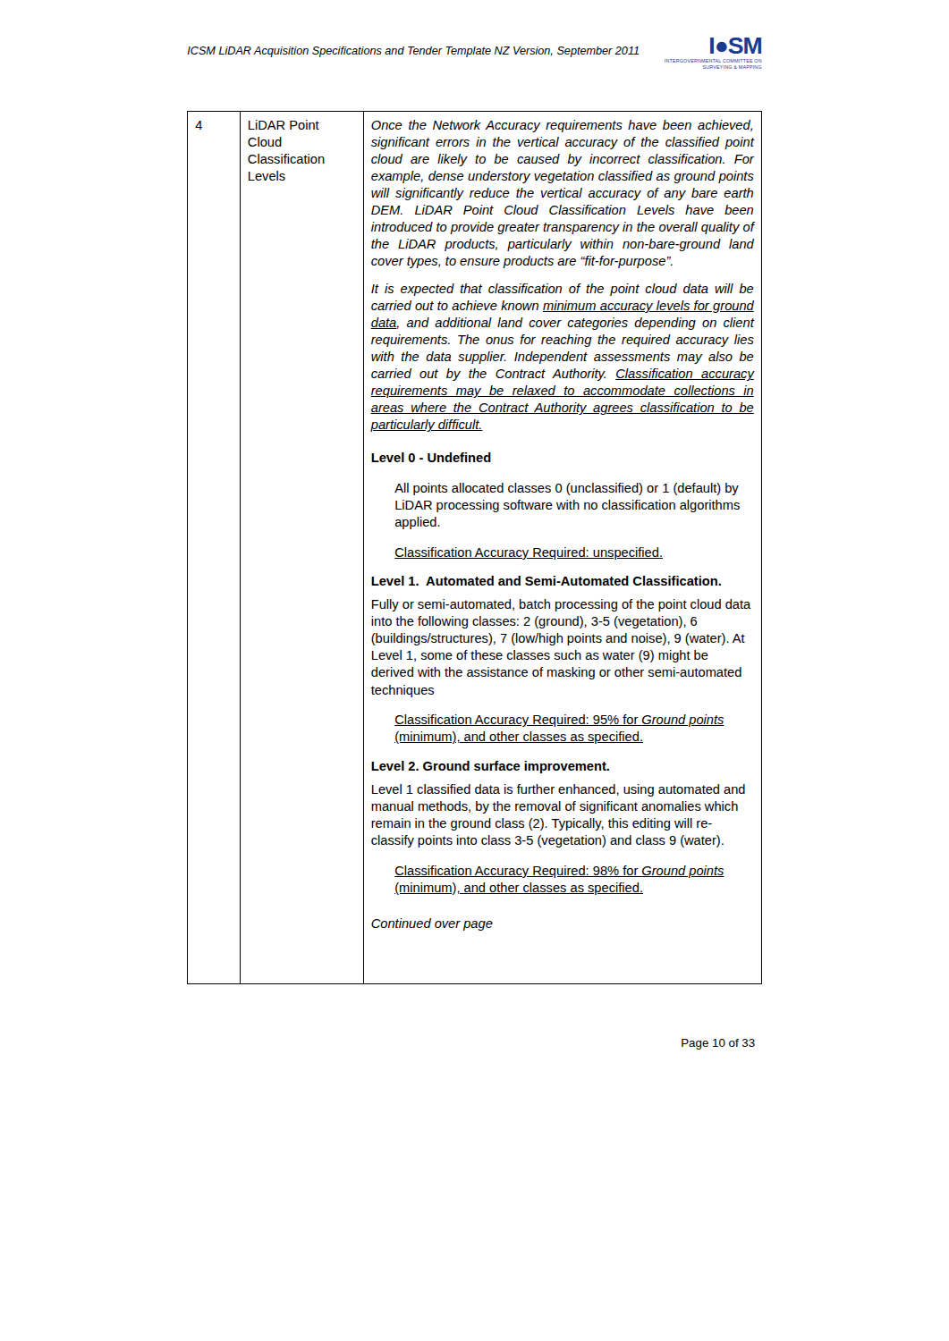ICSM LiDAR Acquisition Specifications and Tender Template NZ Version, September 2011
I●SM
INTERGOVERNMENTAL COMMITTEE ON
SURVEYING & MAPPING
| 4 | LiDAR Point Cloud Classification Levels | Once the Network Accuracy requirements have been achieved, significant errors in the vertical accuracy of the classified point cloud are likely to be caused by incorrect classification. For example, dense understory vegetation classified as ground points will significantly reduce the vertical accuracy of any bare earth DEM. LiDAR Point Cloud Classification Levels have been introduced to provide greater transparency in the overall quality of the LiDAR products, particularly within non-bare-ground land cover types, to ensure products are “fit-for-purpose”. It is expected that classification of the point cloud data will be carried out to achieve known minimum accuracy levels for ground data , and additional land cover categories depending on client requirements. The onus for reaching the required accuracy lies with the data supplier. Independent assessments may also be carried out by the Contract Authority. Classification accuracy requirements may be relaxed to accommodate collections in areas where the Contract Authority agrees classification to be particularly difficult. Level 0 - Undefined All points allocated classes 0 (unclassified) or 1 (default) by LiDAR processing software with no classification algorithms applied. Classification Accuracy Required: unspecified. Level 1. Automated and Semi-Automated Classification. Fully or semi-automated, batch processing of the point cloud data into the following classes: 2 (ground), 3-5 (vegetation), 6 (buildings/structures), 7 (low/high points and noise), 9 (water). At Level 1, some of these classes such as water (9) might be derived with the assistance of masking or other semi-automated techniques Classification Accuracy Required: 95% for Ground points (minimum), and other classes as specified. Level 2. Ground surface improvement. Level 1 classified data is further enhanced, using automated and manual methods, by the removal of significant anomalies which remain in the ground class (2). Typically, this editing will re-classify points into class 3-5 (vegetation) and class 9 (water). Classification Accuracy Required: 98% for Ground points (minimum), and other classes as specified. Continued over page |
Page 10 of 33